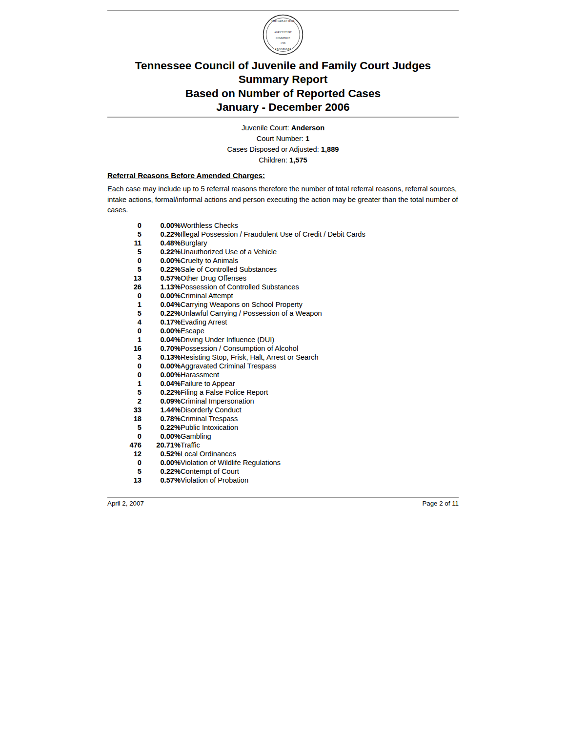Tennessee Council of Juvenile and Family Court Judges
Summary Report
Based on Number of Reported Cases
January - December 2006
Juvenile Court: Anderson
Court Number: 1
Cases Disposed or Adjusted: 1,889
Children: 1,575
Referral Reasons Before Amended Charges:
Each case may include up to 5 referral reasons therefore the number of total referral reasons, referral sources, intake actions, formal/informal actions and person executing the action may be greater than the total number of cases.
| 0 | 0.00% | Worthless Checks |
| 5 | 0.22% | Illegal Possession / Fraudulent Use of Credit / Debit Cards |
| 11 | 0.48% | Burglary |
| 5 | 0.22% | Unauthorized Use of a Vehicle |
| 0 | 0.00% | Cruelty to Animals |
| 5 | 0.22% | Sale of Controlled Substances |
| 13 | 0.57% | Other Drug Offenses |
| 26 | 1.13% | Possession of Controlled Substances |
| 0 | 0.00% | Criminal Attempt |
| 1 | 0.04% | Carrying Weapons on School Property |
| 5 | 0.22% | Unlawful Carrying / Possession of a Weapon |
| 4 | 0.17% | Evading Arrest |
| 0 | 0.00% | Escape |
| 1 | 0.04% | Driving Under Influence (DUI) |
| 16 | 0.70% | Possession / Consumption of Alcohol |
| 3 | 0.13% | Resisting Stop, Frisk, Halt, Arrest or Search |
| 0 | 0.00% | Aggravated Criminal Trespass |
| 0 | 0.00% | Harassment |
| 1 | 0.04% | Failure to Appear |
| 5 | 0.22% | Filing a False Police Report |
| 2 | 0.09% | Criminal Impersonation |
| 33 | 1.44% | Disorderly Conduct |
| 18 | 0.78% | Criminal Trespass |
| 5 | 0.22% | Public Intoxication |
| 0 | 0.00% | Gambling |
| 476 | 20.71% | Traffic |
| 12 | 0.52% | Local Ordinances |
| 0 | 0.00% | Violation of Wildlife Regulations |
| 5 | 0.22% | Contempt of Court |
| 13 | 0.57% | Violation of Probation |
April 2, 2007
Page 2 of 11